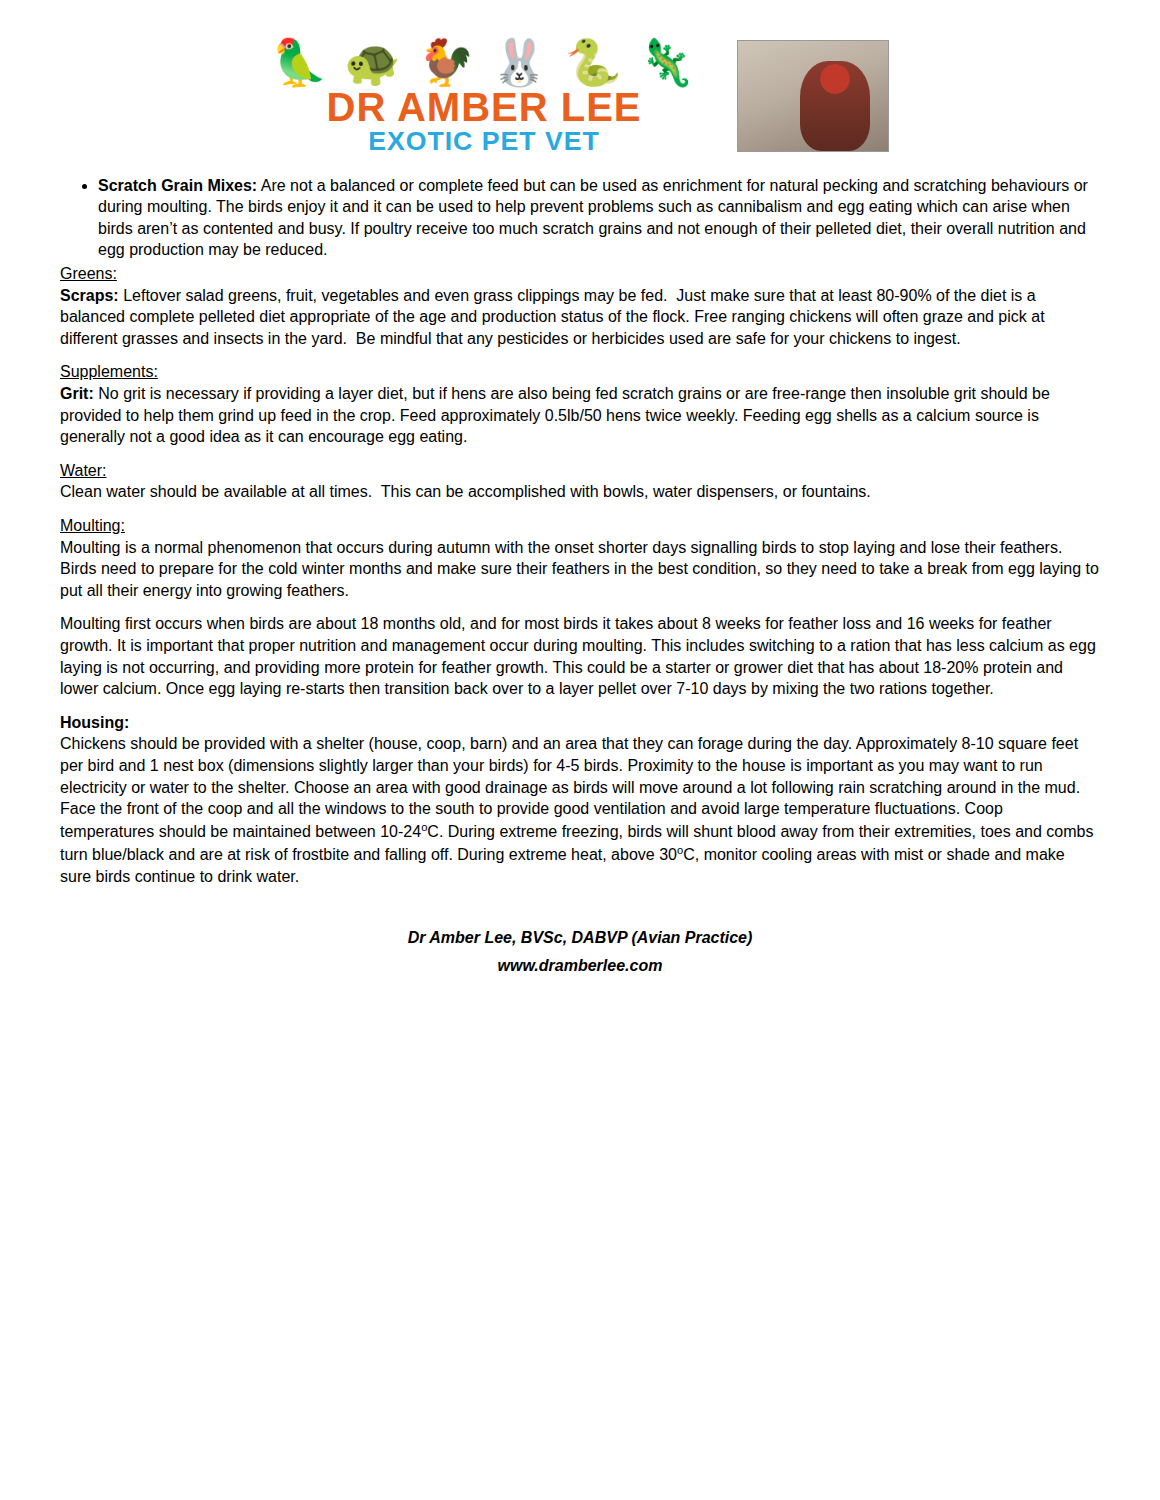🦜 🐢 🐓 🐰 🐍 🦎
DR AMBER LEE
EXOTIC PET VET
Scratch Grain Mixes: Are not a balanced or complete feed but can be used as enrichment for natural pecking and scratching behaviours or during moulting. The birds enjoy it and it can be used to help prevent problems such as cannibalism and egg eating which can arise when birds aren’t as contented and busy. If poultry receive too much scratch grains and not enough of their pelleted diet, their overall nutrition and egg production may be reduced.
Greens:
Scraps: Leftover salad greens, fruit, vegetables and even grass clippings may be fed. Just make sure that at least 80-90% of the diet is a balanced complete pelleted diet appropriate of the age and production status of the flock. Free ranging chickens will often graze and pick at different grasses and insects in the yard. Be mindful that any pesticides or herbicides used are safe for your chickens to ingest.
Supplements:
Grit: No grit is necessary if providing a layer diet, but if hens are also being fed scratch grains or are free-range then insoluble grit should be provided to help them grind up feed in the crop. Feed approximately 0.5lb/50 hens twice weekly. Feeding egg shells as a calcium source is generally not a good idea as it can encourage egg eating.
Water:
Clean water should be available at all times. This can be accomplished with bowls, water dispensers, or fountains.
Moulting:
Moulting is a normal phenomenon that occurs during autumn with the onset shorter days signalling birds to stop laying and lose their feathers. Birds need to prepare for the cold winter months and make sure their feathers in the best condition, so they need to take a break from egg laying to put all their energy into growing feathers.
Moulting first occurs when birds are about 18 months old, and for most birds it takes about 8 weeks for feather loss and 16 weeks for feather growth. It is important that proper nutrition and management occur during moulting. This includes switching to a ration that has less calcium as egg laying is not occurring, and providing more protein for feather growth. This could be a starter or grower diet that has about 18-20% protein and lower calcium. Once egg laying re-starts then transition back over to a layer pellet over 7-10 days by mixing the two rations together.
Housing:
Chickens should be provided with a shelter (house, coop, barn) and an area that they can forage during the day. Approximately 8-10 square feet per bird and 1 nest box (dimensions slightly larger than your birds) for 4-5 birds. Proximity to the house is important as you may want to run electricity or water to the shelter. Choose an area with good drainage as birds will move around a lot following rain scratching around in the mud. Face the front of the coop and all the windows to the south to provide good ventilation and avoid large temperature fluctuations. Coop temperatures should be maintained between 10-24oC. During extreme freezing, birds will shunt blood away from their extremities, toes and combs turn blue/black and are at risk of frostbite and falling off. During extreme heat, above 30oC, monitor cooling areas with mist or shade and make sure birds continue to drink water.
Dr Amber Lee, BVSc, DABVP (Avian Practice)
www.dramberlee.com